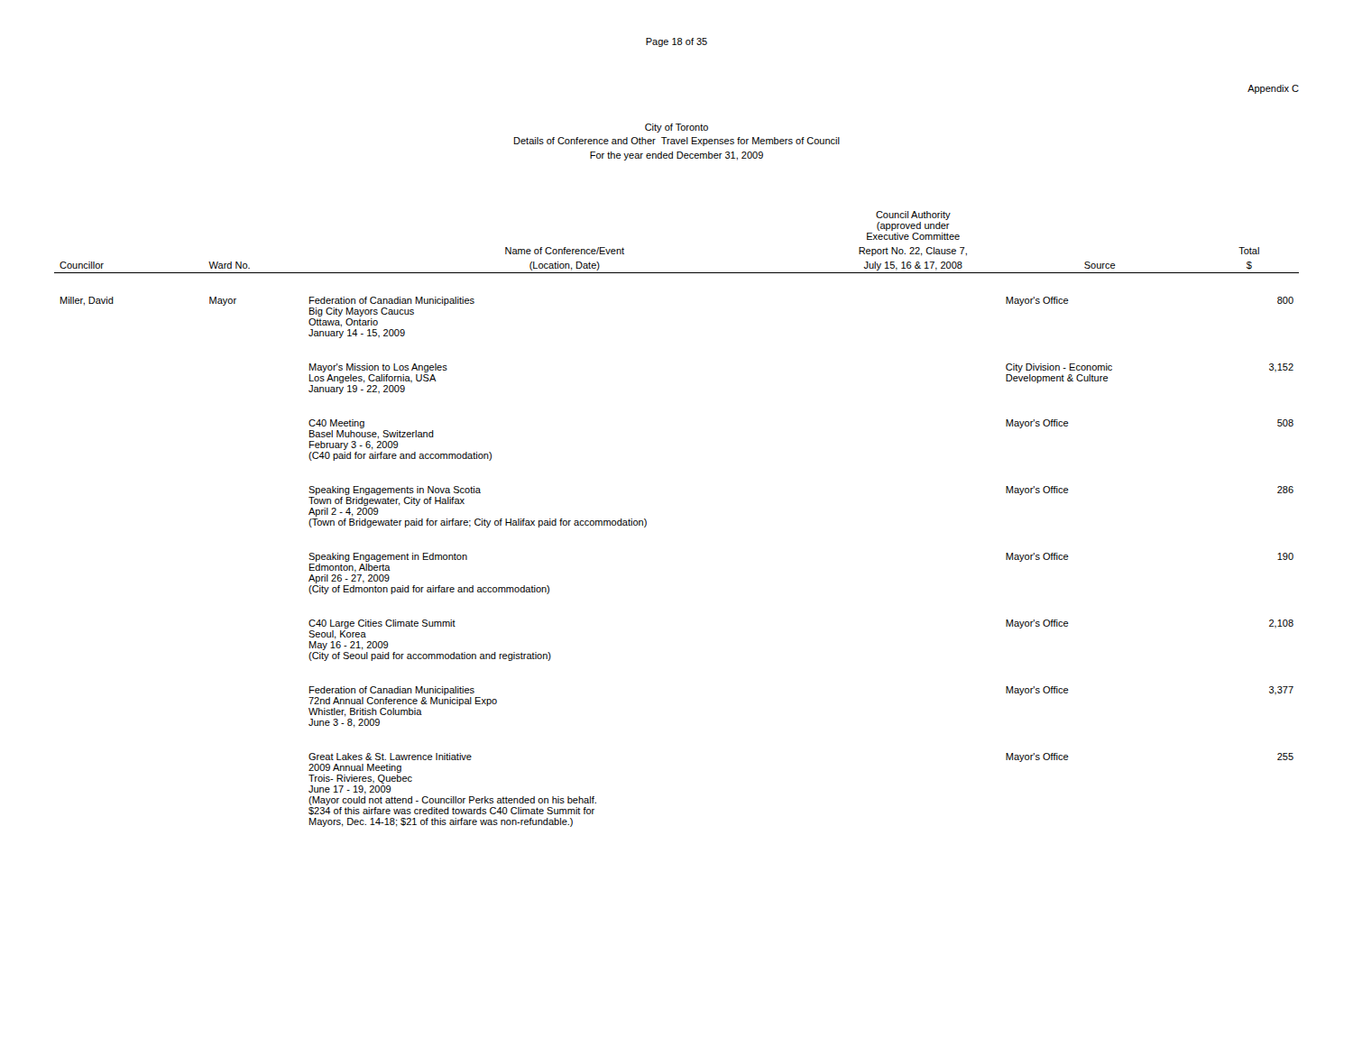Page 18 of 35
Appendix C
City of Toronto
Details of Conference and Other Travel Expenses for Members of Council
For the year ended December 31, 2009
| | | | Council Authority (approved under Executive Committee | | |
| --- | --- | --- | --- | --- | --- |
| | | Name of Conference/Event | Report No. 22, Clause 7, | | Total |
| Councillor | Ward No. | (Location, Date) | July 15, 16 & 17, 2008 | Source | $ |
| Miller, David | Mayor | Federation of Canadian Municipalities Big City Mayors Caucus Ottawa, Ontario January 14 - 15, 2009 | | Mayor's Office | 800 |
| | | Mayor's Mission to Los Angeles Los Angeles, California, USA January 19 - 22, 2009 | | City Division - Economic Development & Culture | 3,152 |
| | | C40 Meeting Basel Muhouse, Switzerland February 3 - 6, 2009 (C40 paid for airfare and accommodation) | | Mayor's Office | 508 |
| | | Speaking Engagements in Nova Scotia Town of Bridgewater, City of Halifax April 2 - 4, 2009 (Town of Bridgewater paid for airfare; City of Halifax paid for accommodation) | | Mayor's Office | 286 |
| | | Speaking Engagement in Edmonton Edmonton, Alberta April 26 - 27, 2009 (City of Edmonton paid for airfare and accommodation) | | Mayor's Office | 190 |
| | | C40 Large Cities Climate Summit Seoul, Korea May 16 - 21, 2009 (City of Seoul paid for accommodation and registration) | | Mayor's Office | 2,108 |
| | | Federation of Canadian Municipalities 72nd Annual Conference & Municipal Expo Whistler, British Columbia June 3 - 8, 2009 | | Mayor's Office | 3,377 |
| | | Great Lakes & St. Lawrence Initiative 2009 Annual Meeting Trois- Rivieres, Quebec June 17 - 19, 2009 (Mayor could not attend - Councillor Perks attended on his behalf. $234 of this airfare was credited towards C40 Climate Summit for Mayors, Dec. 14-18; $21 of this airfare was non-refundable.) | | Mayor's Office | 255 |